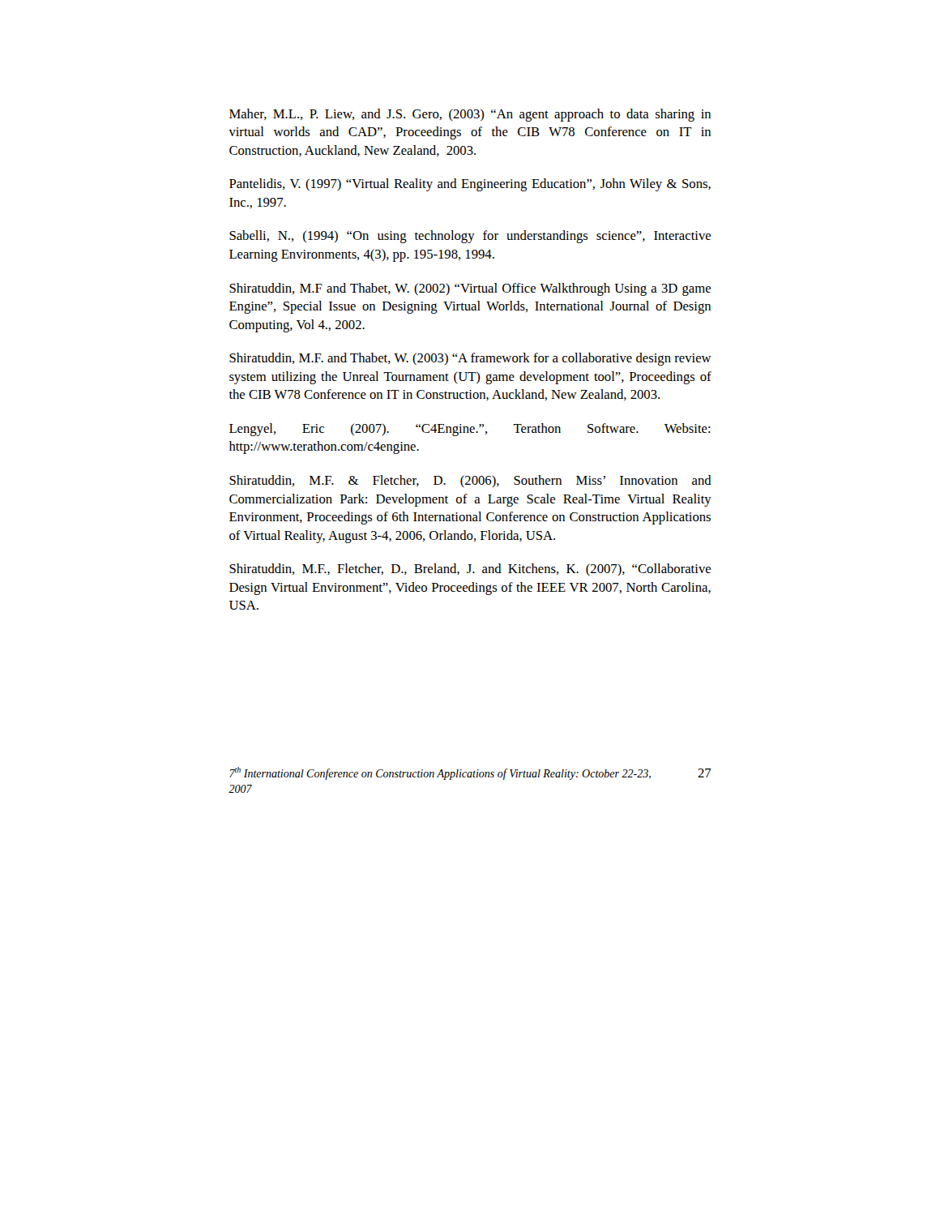Maher, M.L., P. Liew, and J.S. Gero, (2003) “An agent approach to data sharing in virtual worlds and CAD”, Proceedings of the CIB W78 Conference on IT in Construction, Auckland, New Zealand, 2003.
Pantelidis, V. (1997) “Virtual Reality and Engineering Education”, John Wiley & Sons, Inc., 1997.
Sabelli, N., (1994) “On using technology for understandings science”, Interactive Learning Environments, 4(3), pp. 195-198, 1994.
Shiratuddin, M.F and Thabet, W. (2002) “Virtual Office Walkthrough Using a 3D game Engine”, Special Issue on Designing Virtual Worlds, International Journal of Design Computing, Vol 4., 2002.
Shiratuddin, M.F. and Thabet, W. (2003) “A framework for a collaborative design review system utilizing the Unreal Tournament (UT) game development tool”, Proceedings of the CIB W78 Conference on IT in Construction, Auckland, New Zealand, 2003.
Lengyel, Eric (2007). “C4Engine.”, Terathon Software. Website: http://www.terathon.com/c4engine.
Shiratuddin, M.F. & Fletcher, D. (2006), Southern Miss’ Innovation and Commercialization Park: Development of a Large Scale Real-Time Virtual Reality Environment, Proceedings of 6th International Conference on Construction Applications of Virtual Reality, August 3-4, 2006, Orlando, Florida, USA.
Shiratuddin, M.F., Fletcher, D., Breland, J. and Kitchens, K. (2007), “Collaborative Design Virtual Environment”, Video Proceedings of the IEEE VR 2007, North Carolina, USA.
7th International Conference on Construction Applications of Virtual Reality: October 22-23, 2007
27